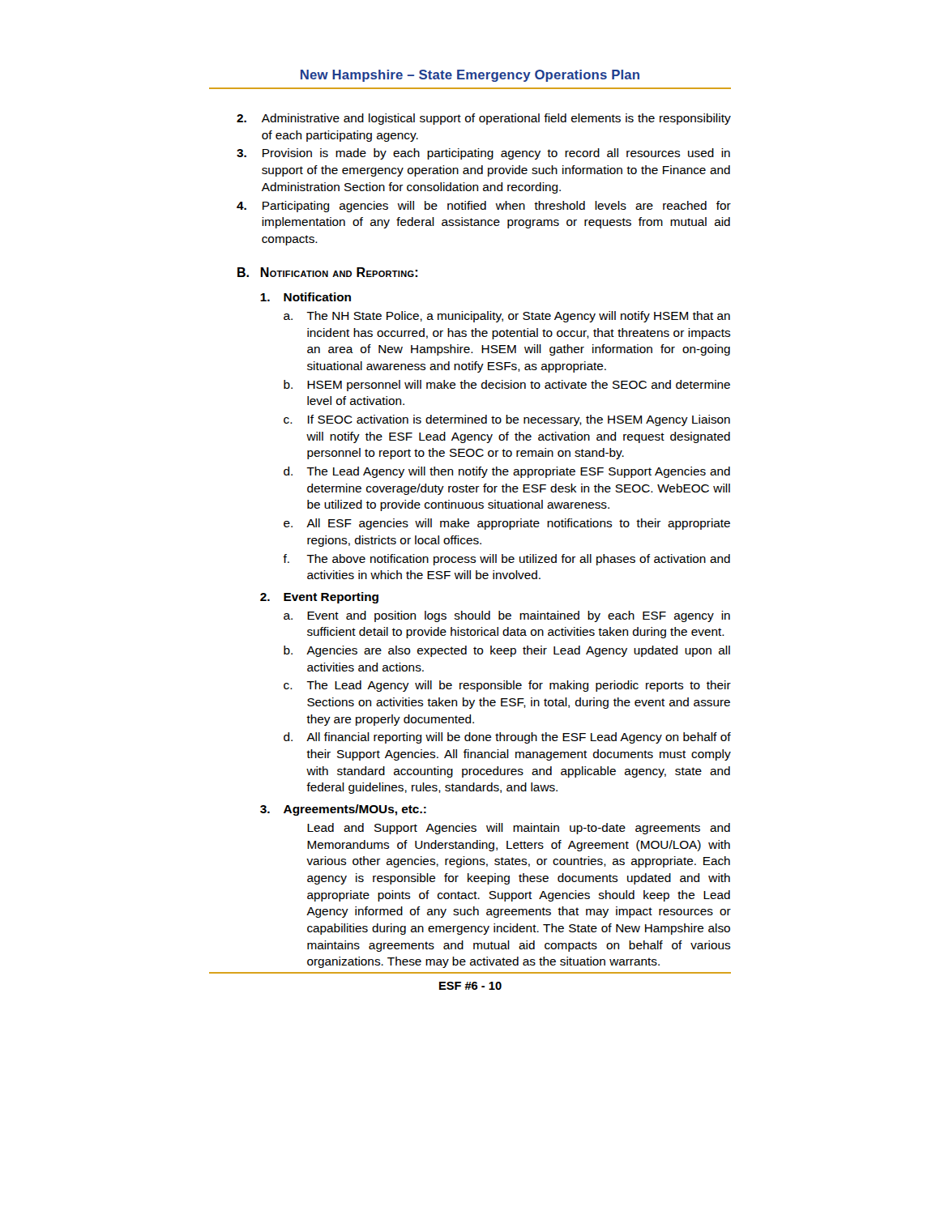New Hampshire – State Emergency Operations Plan
2.
Administrative and logistical support of operational field elements is the responsibility of each participating agency.
3.
Provision is made by each participating agency to record all resources used in support of the emergency operation and provide such information to the Finance and Administration Section for consolidation and recording.
4.
Participating agencies will be notified when threshold levels are reached for implementation of any federal assistance programs or requests from mutual aid compacts.
B.
Notification and Reporting:
1.
Notification
a.
The NH State Police, a municipality, or State Agency will notify HSEM that an incident has occurred, or has the potential to occur, that threatens or impacts an area of New Hampshire. HSEM will gather information for on-going situational awareness and notify ESFs, as appropriate.
b.
HSEM personnel will make the decision to activate the SEOC and determine level of activation.
c.
If SEOC activation is determined to be necessary, the HSEM Agency Liaison will notify the ESF Lead Agency of the activation and request designated personnel to report to the SEOC or to remain on stand-by.
d.
The Lead Agency will then notify the appropriate ESF Support Agencies and determine coverage/duty roster for the ESF desk in the SEOC. WebEOC will be utilized to provide continuous situational awareness.
e.
All ESF agencies will make appropriate notifications to their appropriate regions, districts or local offices.
f.
The above notification process will be utilized for all phases of activation and activities in which the ESF will be involved.
2.
Event Reporting
a.
Event and position logs should be maintained by each ESF agency in sufficient detail to provide historical data on activities taken during the event.
b.
Agencies are also expected to keep their Lead Agency updated upon all activities and actions.
c.
The Lead Agency will be responsible for making periodic reports to their Sections on activities taken by the ESF, in total, during the event and assure they are properly documented.
d.
All financial reporting will be done through the ESF Lead Agency on behalf of their Support Agencies. All financial management documents must comply with standard accounting procedures and applicable agency, state and federal guidelines, rules, standards, and laws.
3.
Agreements/MOUs, etc.:
Lead and Support Agencies will maintain up-to-date agreements and Memorandums of Understanding, Letters of Agreement (MOU/LOA) with various other agencies, regions, states, or countries, as appropriate. Each agency is responsible for keeping these documents updated and with appropriate points of contact. Support Agencies should keep the Lead Agency informed of any such agreements that may impact resources or capabilities during an emergency incident. The State of New Hampshire also maintains agreements and mutual aid compacts on behalf of various organizations. These may be activated as the situation warrants.
ESF #6 - 10